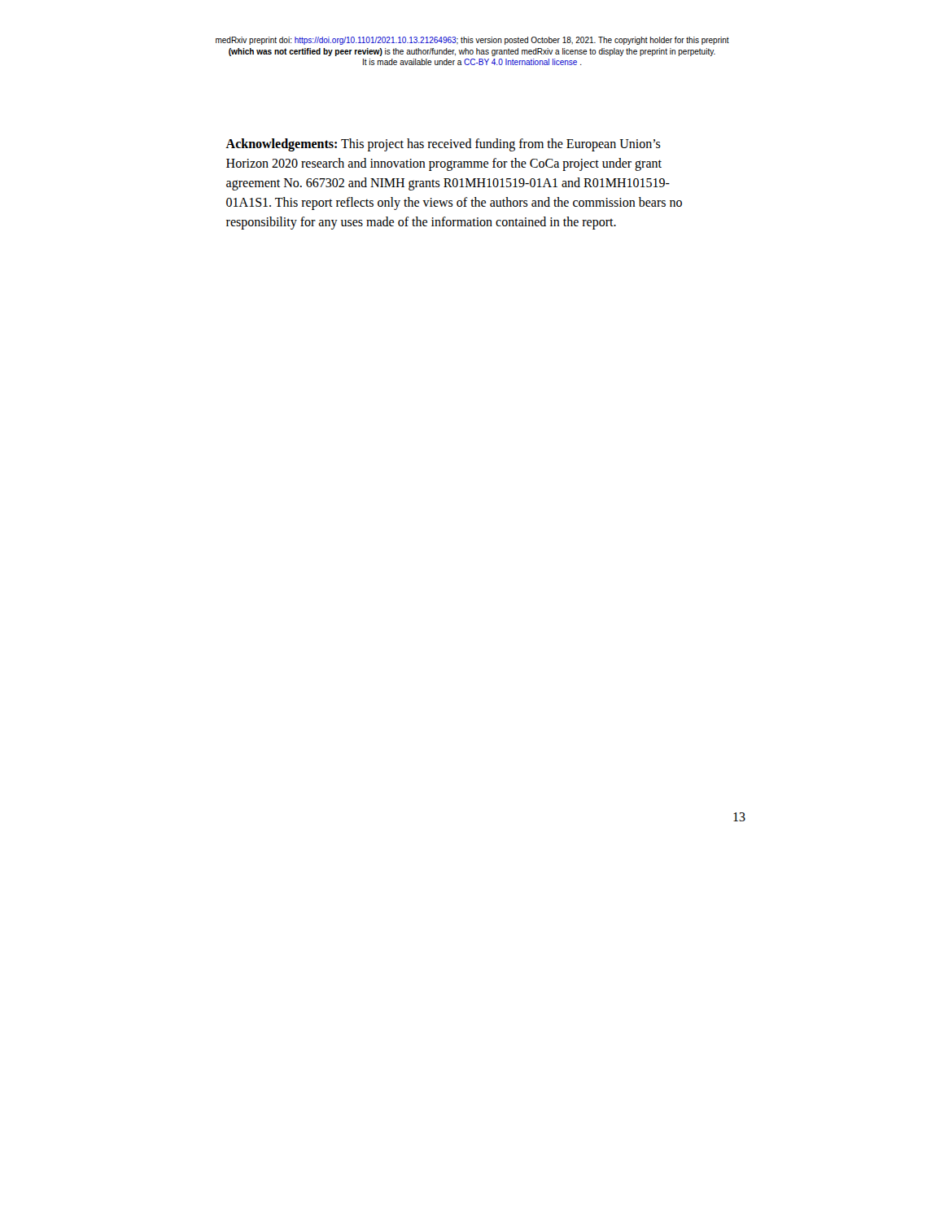medRxiv preprint doi: https://doi.org/10.1101/2021.10.13.21264963; this version posted October 18, 2021. The copyright holder for this preprint
(which was not certified by peer review) is the author/funder, who has granted medRxiv a license to display the preprint in perpetuity.
It is made available under a CC-BY 4.0 International license .
Acknowledgements: This project has received funding from the European Union’s Horizon 2020 research and innovation programme for the CoCa project under grant agreement No. 667302 and NIMH grants R01MH101519-01A1 and R01MH101519-01A1S1. This report reflects only the views of the authors and the commission bears no responsibility for any uses made of the information contained in the report.
13